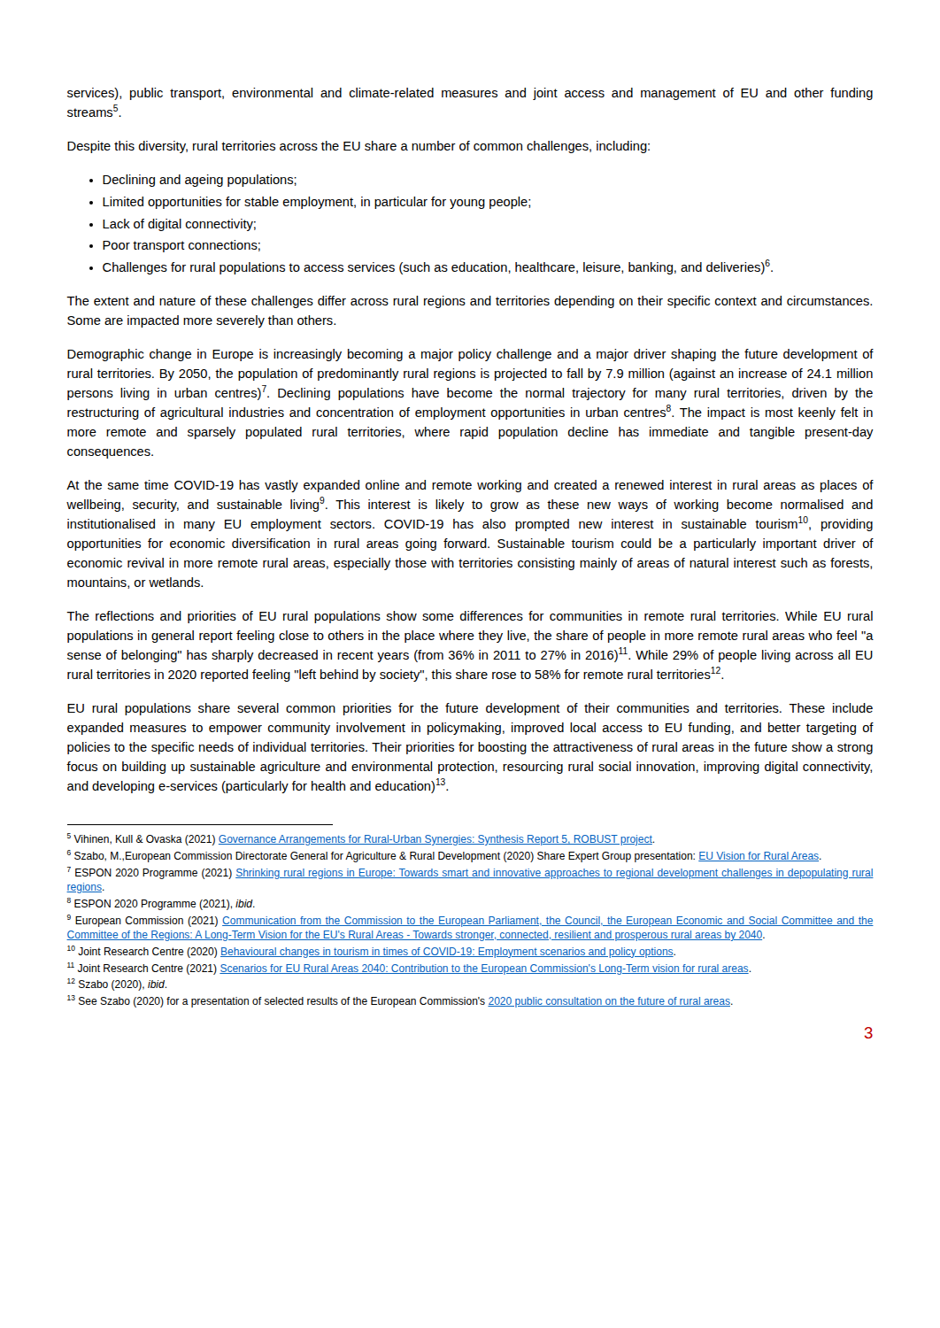services), public transport, environmental and climate-related measures and joint access and management of EU and other funding streams5.
Despite this diversity, rural territories across the EU share a number of common challenges, including:
Declining and ageing populations;
Limited opportunities for stable employment, in particular for young people;
Lack of digital connectivity;
Poor transport connections;
Challenges for rural populations to access services (such as education, healthcare, leisure, banking, and deliveries)6.
The extent and nature of these challenges differ across rural regions and territories depending on their specific context and circumstances. Some are impacted more severely than others.
Demographic change in Europe is increasingly becoming a major policy challenge and a major driver shaping the future development of rural territories. By 2050, the population of predominantly rural regions is projected to fall by 7.9 million (against an increase of 24.1 million persons living in urban centres)7. Declining populations have become the normal trajectory for many rural territories, driven by the restructuring of agricultural industries and concentration of employment opportunities in urban centres8. The impact is most keenly felt in more remote and sparsely populated rural territories, where rapid population decline has immediate and tangible present-day consequences.
At the same time COVID-19 has vastly expanded online and remote working and created a renewed interest in rural areas as places of wellbeing, security, and sustainable living9. This interest is likely to grow as these new ways of working become normalised and institutionalised in many EU employment sectors. COVID-19 has also prompted new interest in sustainable tourism10, providing opportunities for economic diversification in rural areas going forward. Sustainable tourism could be a particularly important driver of economic revival in more remote rural areas, especially those with territories consisting mainly of areas of natural interest such as forests, mountains, or wetlands.
The reflections and priorities of EU rural populations show some differences for communities in remote rural territories. While EU rural populations in general report feeling close to others in the place where they live, the share of people in more remote rural areas who feel "a sense of belonging" has sharply decreased in recent years (from 36% in 2011 to 27% in 2016)11. While 29% of people living across all EU rural territories in 2020 reported feeling "left behind by society", this share rose to 58% for remote rural territories12.
EU rural populations share several common priorities for the future development of their communities and territories. These include expanded measures to empower community involvement in policymaking, improved local access to EU funding, and better targeting of policies to the specific needs of individual territories. Their priorities for boosting the attractiveness of rural areas in the future show a strong focus on building up sustainable agriculture and environmental protection, resourcing rural social innovation, improving digital connectivity, and developing e-services (particularly for health and education)13.
5 Vihinen, Kull & Ovaska (2021) Governance Arrangements for Rural-Urban Synergies: Synthesis Report 5, ROBUST project.
6 Szabo, M.,European Commission Directorate General for Agriculture & Rural Development (2020) Share Expert Group presentation: EU Vision for Rural Areas.
7 ESPON 2020 Programme (2021) Shrinking rural regions in Europe: Towards smart and innovative approaches to regional development challenges in depopulating rural regions.
8 ESPON 2020 Programme (2021), ibid.
9 European Commission (2021) Communication from the Commission to the European Parliament, the Council, the European Economic and Social Committee and the Committee of the Regions: A Long-Term Vision for the EU's Rural Areas - Towards stronger, connected, resilient and prosperous rural areas by 2040.
10 Joint Research Centre (2020) Behavioural changes in tourism in times of COVID-19: Employment scenarios and policy options.
11 Joint Research Centre (2021) Scenarios for EU Rural Areas 2040: Contribution to the European Commission's Long-Term vision for rural areas.
12 Szabo (2020), ibid.
13 See Szabo (2020) for a presentation of selected results of the European Commission's 2020 public consultation on the future of rural areas.
3